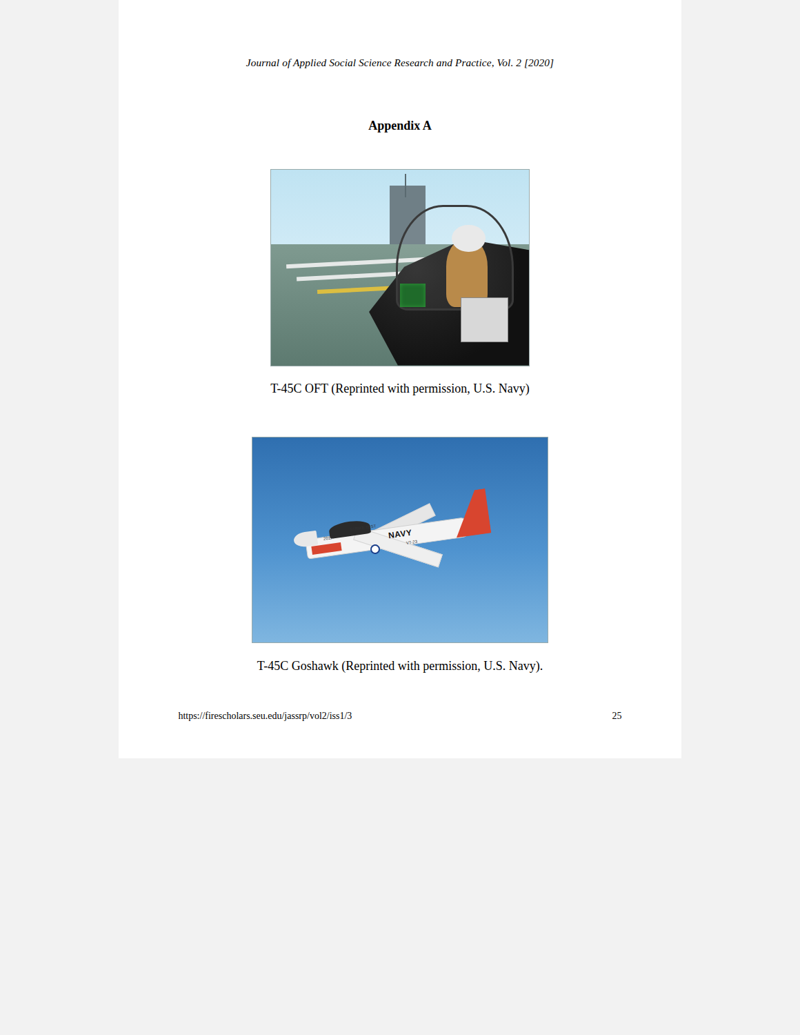Journal of Applied Social Science Research and Practice, Vol. 2 [2020]
Appendix A
T-45C OFT (Reprinted with permission, U.S. Navy)
NAVY
STRIKE TEST
VT-23
2011
T-45C Goshawk (Reprinted with permission, U.S. Navy).
https://firescholars.seu.edu/jassrp/vol2/iss1/3 25